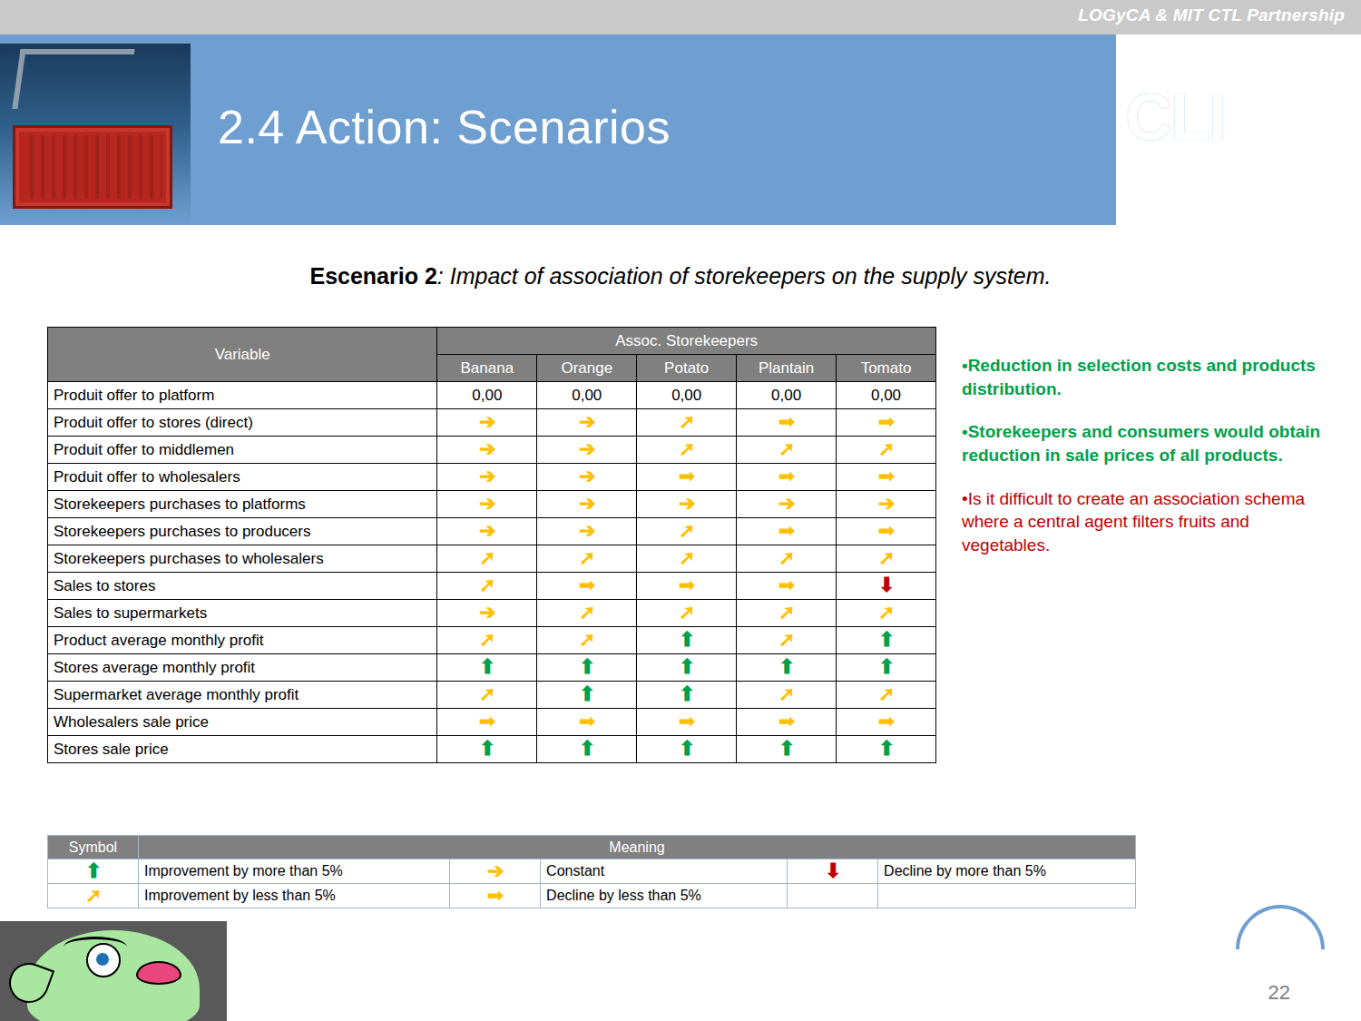LOGyCA & MIT CTL Partnership
2.4 Action: Scenarios
CLI
CENTER FOR LATIN-AMERICAN
LOGISTICS INNOVATION
Escenario 2: Impact of association of storekeepers on the supply system.
| Variable | Assoc. Storekeepers |
| --- | --- |
| Banana | Orange | Potato | Plantain | Tomato |
| Produit offer to platform | 0,00 | 0,00 | 0,00 | 0,00 | 0,00 |
| Produit offer to stores (direct) | ➔ | ➔ | ➚ | ➟ | ➟ |
| Produit offer to middlemen | ➔ | ➔ | ➚ | ➚ | ➚ |
| Produit offer to wholesalers | ➔ | ➔ | ➟ | ➟ | ➟ |
| Storekeepers purchases to platforms | ➔ | ➔ | ➔ | ➔ | ➔ |
| Storekeepers purchases to producers | ➔ | ➔ | ➚ | ➟ | ➟ |
| Storekeepers purchases to wholesalers | ➚ | ➚ | ➚ | ➚ | ➚ |
| Sales to stores | ➚ | ➟ | ➟ | ➟ | ⬇ |
| Sales to supermarkets | ➔ | ➚ | ➚ | ➚ | ➚ |
| Product average monthly profit | ➚ | ➚ | ⬆ | ➚ | ⬆ |
| Stores average monthly profit | ⬆ | ⬆ | ⬆ | ⬆ | ⬆ |
| Supermarket average monthly profit | ➚ | ⬆ | ⬆ | ➚ | ➚ |
| Wholesalers sale price | ➟ | ➟ | ➟ | ➟ | ➟ |
| Stores sale price | ⬆ | ⬆ | ⬆ | ⬆ | ⬆ |
•Reduction in selection costs and products distribution.
•Storekeepers and consumers would obtain reduction in sale prices of all products.
•Is it difficult to create an association schema where a central agent filters fruits and vegetables.
| Symbol | Meaning |
| --- | --- |
| ⬆ | Improvement by more than 5% | ➔ | Constant | ⬇ | Decline by more than 5% |
| ➚ | Improvement by less than 5% | ➟ | Decline by less than 5% | | |
22